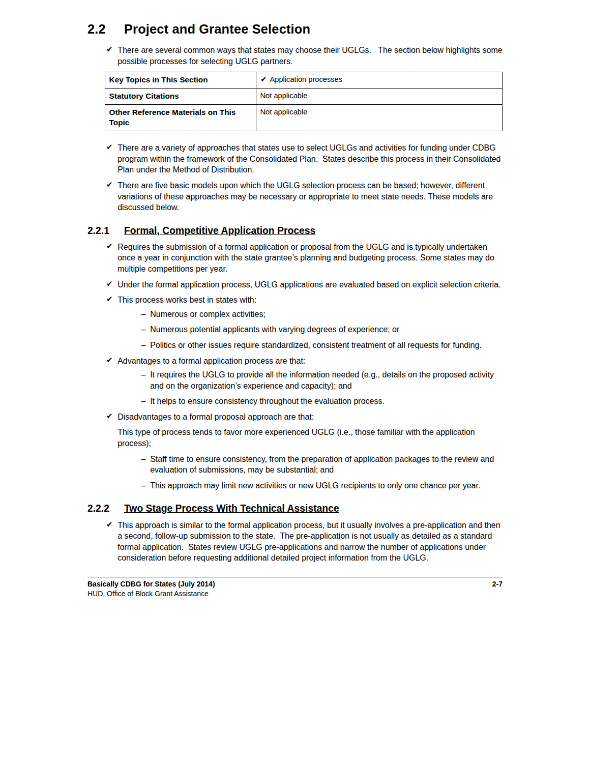2.2 Project and Grantee Selection
There are several common ways that states may choose their UGLGs. The section below highlights some possible processes for selecting UGLG partners.
| Key Topics in This Section | ✔ Application processes |
| Statutory Citations | Not applicable |
| Other Reference Materials on This Topic | Not applicable |
There are a variety of approaches that states use to select UGLGs and activities for funding under CDBG program within the framework of the Consolidated Plan. States describe this process in their Consolidated Plan under the Method of Distribution.
There are five basic models upon which the UGLG selection process can be based; however, different variations of these approaches may be necessary or appropriate to meet state needs. These models are discussed below.
2.2.1 Formal, Competitive Application Process
Requires the submission of a formal application or proposal from the UGLG and is typically undertaken once a year in conjunction with the state grantee’s planning and budgeting process. Some states may do multiple competitions per year.
Under the formal application process, UGLG applications are evaluated based on explicit selection criteria.
This process works best in states with:
Numerous or complex activities;
Numerous potential applicants with varying degrees of experience; or
Politics or other issues require standardized, consistent treatment of all requests for funding.
Advantages to a formal application process are that:
It requires the UGLG to provide all the information needed (e.g., details on the proposed activity and on the organization’s experience and capacity); and
It helps to ensure consistency throughout the evaluation process.
Disadvantages to a formal proposal approach are that:
This type of process tends to favor more experienced UGLG (i.e., those familiar with the application process);
Staff time to ensure consistency, from the preparation of application packages to the review and evaluation of submissions, may be substantial; and
This approach may limit new activities or new UGLG recipients to only one chance per year.
2.2.2 Two Stage Process With Technical Assistance
This approach is similar to the formal application process, but it usually involves a pre-application and then a second, follow-up submission to the state. The pre-application is not usually as detailed as a standard formal application. States review UGLG pre-applications and narrow the number of applications under consideration before requesting additional detailed project information from the UGLG.
Basically CDBG for States (July 2014)
HUD, Office of Block Grant Assistance
2-7